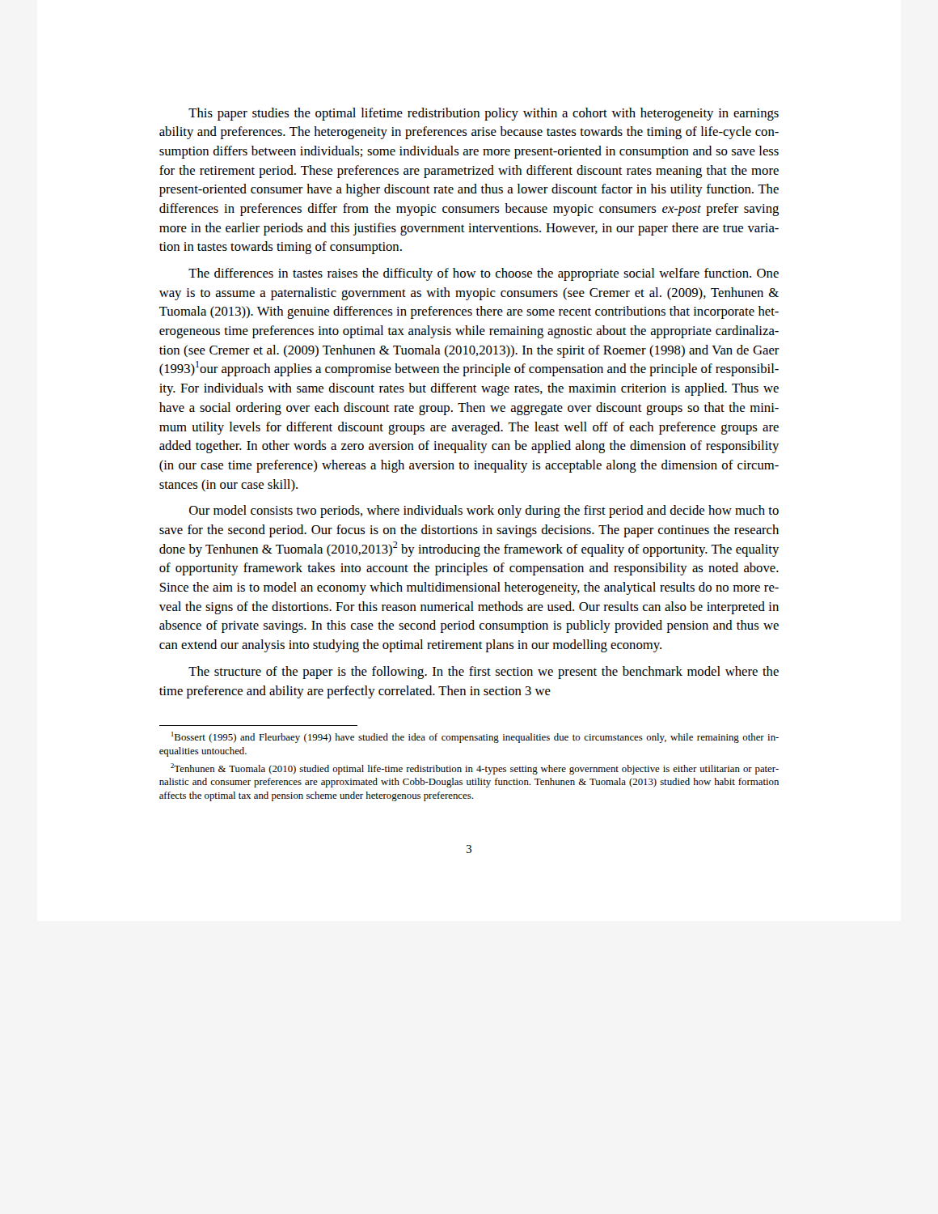This paper studies the optimal lifetime redistribution policy within a cohort with heterogeneity in earnings ability and preferences. The heterogeneity in preferences arise because tastes towards the timing of life-cycle consumption differs between individuals; some individuals are more present-oriented in consumption and so save less for the retirement period. These preferences are parametrized with different discount rates meaning that the more present-oriented consumer have a higher discount rate and thus a lower discount factor in his utility function. The differences in preferences differ from the myopic consumers because myopic consumers ex-post prefer saving more in the earlier periods and this justifies government interventions. However, in our paper there are true variation in tastes towards timing of consumption.
The differences in tastes raises the difficulty of how to choose the appropriate social welfare function. One way is to assume a paternalistic government as with myopic consumers (see Cremer et al. (2009), Tenhunen & Tuomala (2013)). With genuine differences in preferences there are some recent contributions that incorporate heterogeneous time preferences into optimal tax analysis while remaining agnostic about the appropriate cardinalization (see Cremer et al. (2009) Tenhunen & Tuomala (2010,2013)). In the spirit of Roemer (1998) and Van de Gaer (1993)1our approach applies a compromise between the principle of compensation and the principle of responsibility. For individuals with same discount rates but different wage rates, the maximin criterion is applied. Thus we have a social ordering over each discount rate group. Then we aggregate over discount groups so that the minimum utility levels for different discount groups are averaged. The least well off of each preference groups are added together. In other words a zero aversion of inequality can be applied along the dimension of responsibility (in our case time preference) whereas a high aversion to inequality is acceptable along the dimension of circumstances (in our case skill).
Our model consists two periods, where individuals work only during the first period and decide how much to save for the second period. Our focus is on the distortions in savings decisions. The paper continues the research done by Tenhunen & Tuomala (2010,2013)2 by introducing the framework of equality of opportunity. The equality of opportunity framework takes into account the principles of compensation and responsibility as noted above. Since the aim is to model an economy which multidimensional heterogeneity, the analytical results do no more reveal the signs of the distortions. For this reason numerical methods are used. Our results can also be interpreted in absence of private savings. In this case the second period consumption is publicly provided pension and thus we can extend our analysis into studying the optimal retirement plans in our modelling economy.
The structure of the paper is the following. In the first section we present the benchmark model where the time preference and ability are perfectly correlated. Then in section 3 we
1Bossert (1995) and Fleurbaey (1994) have studied the idea of compensating inequalities due to circumstances only, while remaining other inequalities untouched.
2Tenhunen & Tuomala (2010) studied optimal life-time redistribution in 4-types setting where government objective is either utilitarian or paternalistic and consumer preferences are approximated with Cobb-Douglas utility function. Tenhunen & Tuomala (2013) studied how habit formation affects the optimal tax and pension scheme under heterogenous preferences.
3